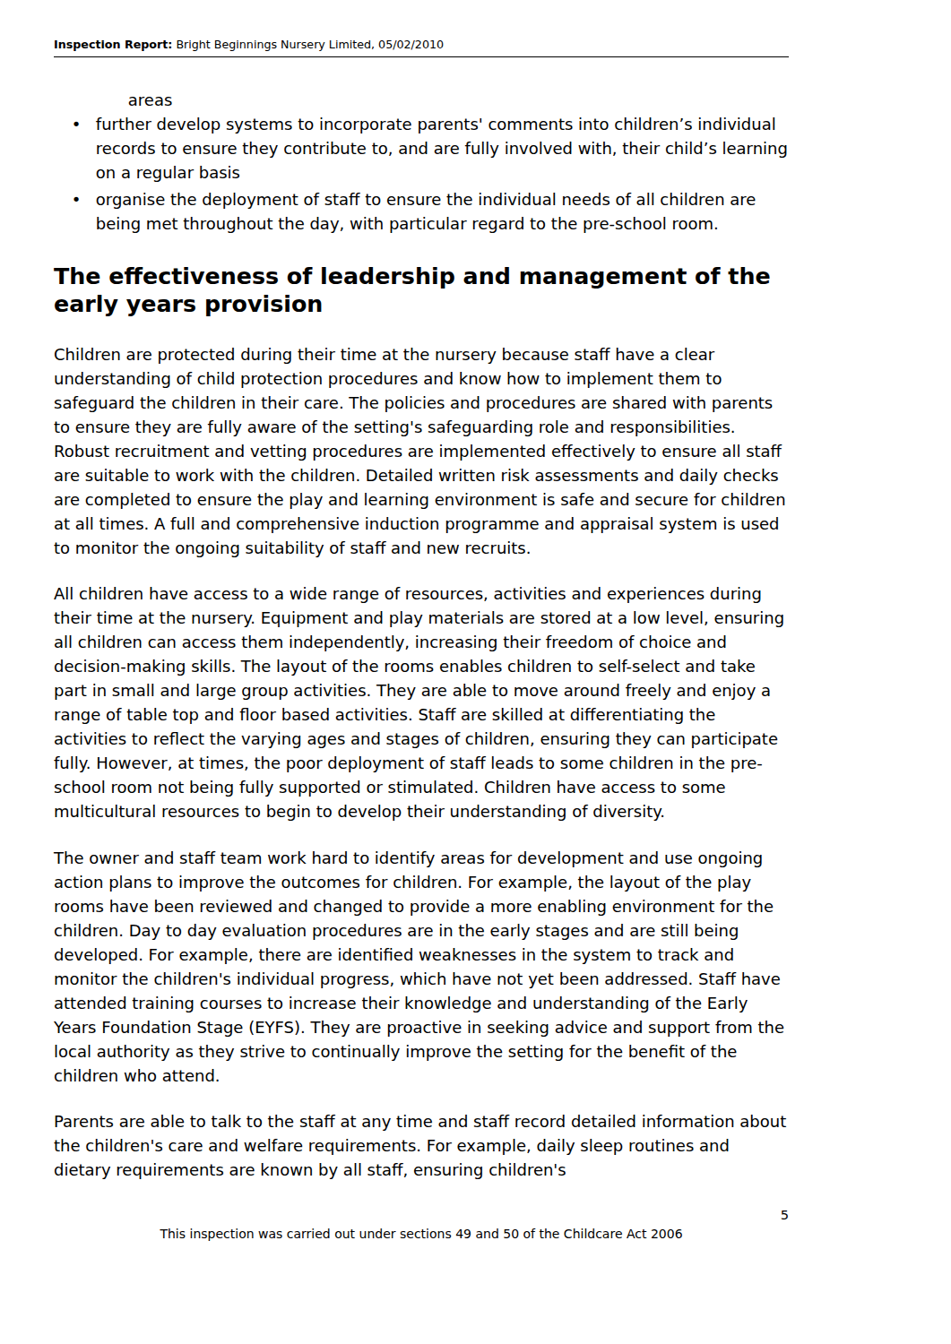Inspection Report: Bright Beginnings Nursery Limited, 05/02/2010
areas
further develop systems to incorporate parents' comments into children’s individual records to ensure they contribute to, and are fully involved with, their child’s learning on a regular basis
organise the deployment of staff to ensure the individual needs of all children are being met throughout the day, with particular regard to the pre-school room.
The effectiveness of leadership and management of the early years provision
Children are protected during their time at the nursery because staff have a clear understanding of child protection procedures and know how to implement them to safeguard the children in their care. The policies and procedures are shared with parents to ensure they are fully aware of the setting's safeguarding role and responsibilities. Robust recruitment and vetting procedures are implemented effectively to ensure all staff are suitable to work with the children. Detailed written risk assessments and daily checks are completed to ensure the play and learning environment is safe and secure for children at all times. A full and comprehensive induction programme and appraisal system is used to monitor the ongoing suitability of staff and new recruits.
All children have access to a wide range of resources, activities and experiences during their time at the nursery. Equipment and play materials are stored at a low level, ensuring all children can access them independently, increasing their freedom of choice and decision-making skills. The layout of the rooms enables children to self-select and take part in small and large group activities. They are able to move around freely and enjoy a range of table top and floor based activities. Staff are skilled at differentiating the activities to reflect the varying ages and stages of children, ensuring they can participate fully. However, at times, the poor deployment of staff leads to some children in the pre-school room not being fully supported or stimulated. Children have access to some multicultural resources to begin to develop their understanding of diversity.
The owner and staff team work hard to identify areas for development and use ongoing action plans to improve the outcomes for children. For example, the layout of the play rooms have been reviewed and changed to provide a more enabling environment for the children. Day to day evaluation procedures are in the early stages and are still being developed. For example, there are identified weaknesses in the system to track and monitor the children's individual progress, which have not yet been addressed. Staff have attended training courses to increase their knowledge and understanding of the Early Years Foundation Stage (EYFS). They are proactive in seeking advice and support from the local authority as they strive to continually improve the setting for the benefit of the children who attend.
Parents are able to talk to the staff at any time and staff record detailed information about the children's care and welfare requirements. For example, daily sleep routines and dietary requirements are known by all staff, ensuring children's
5 This inspection was carried out under sections 49 and 50 of the Childcare Act 2006